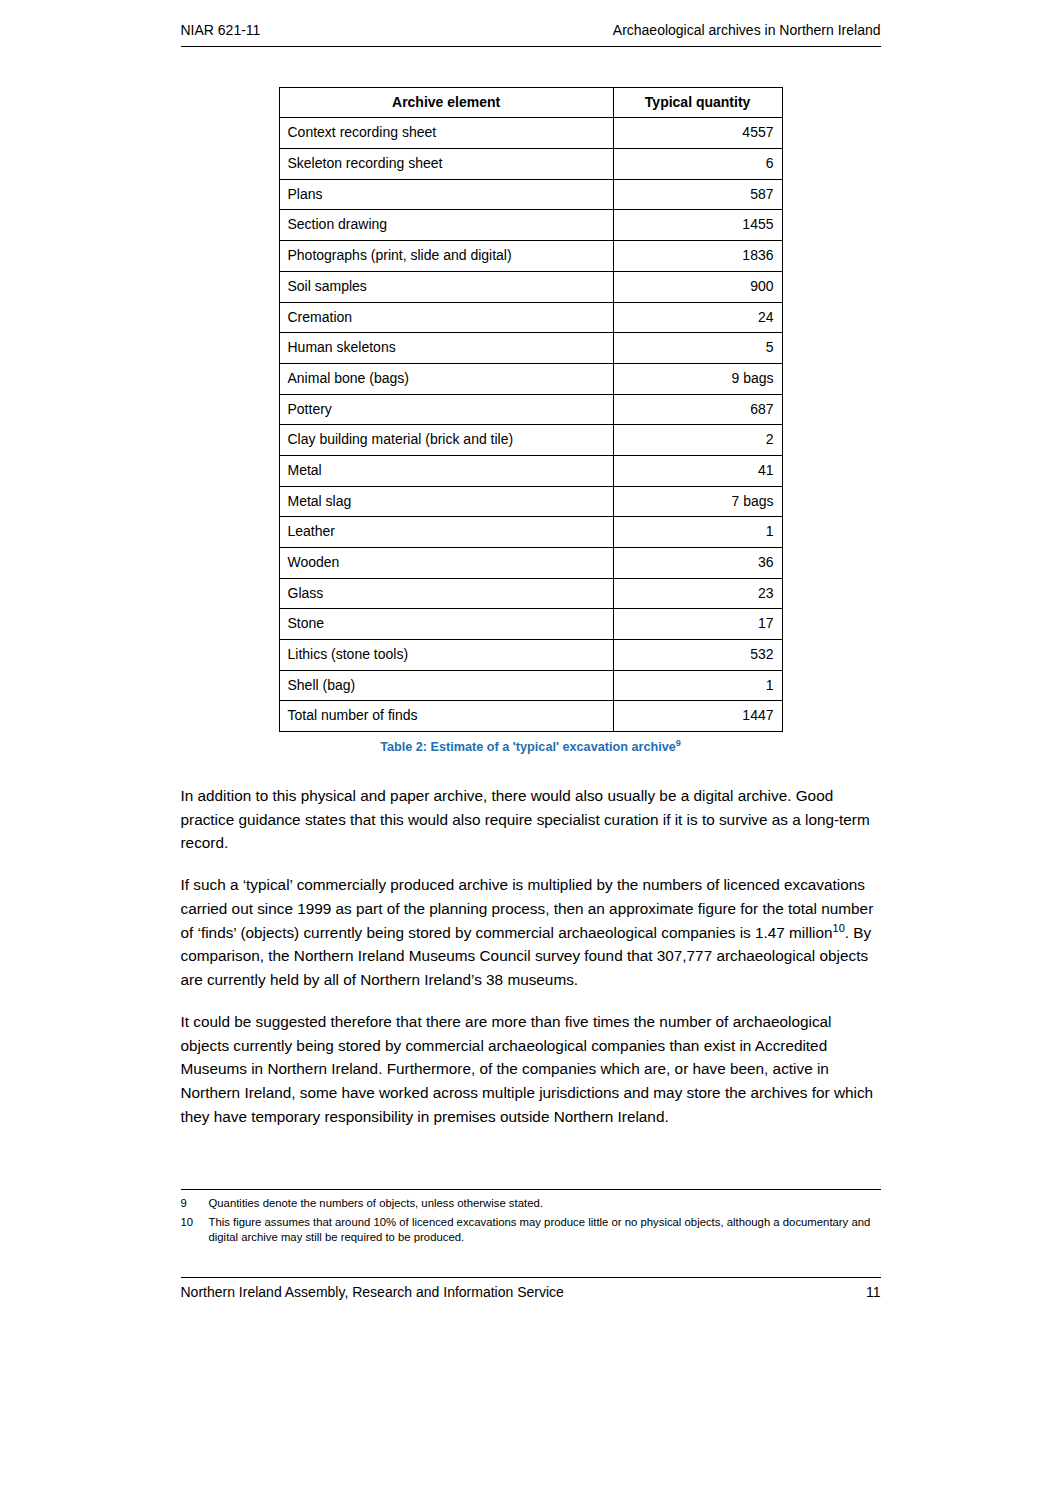NIAR 621-11
Archaeological archives in Northern Ireland
| Archive element | Typical quantity |
| --- | --- |
| Context recording sheet | 4557 |
| Skeleton recording sheet | 6 |
| Plans | 587 |
| Section drawing | 1455 |
| Photographs (print, slide and digital) | 1836 |
| Soil samples | 900 |
| Cremation | 24 |
| Human skeletons | 5 |
| Animal bone (bags) | 9 bags |
| Pottery | 687 |
| Clay building material (brick and tile) | 2 |
| Metal | 41 |
| Metal slag | 7 bags |
| Leather | 1 |
| Wooden | 36 |
| Glass | 23 |
| Stone | 17 |
| Lithics (stone tools) | 532 |
| Shell (bag) | 1 |
| Total number of finds | 1447 |
Table 2: Estimate of a 'typical' excavation archive9
In addition to this physical and paper archive, there would also usually be a digital archive. Good practice guidance states that this would also require specialist curation if it is to survive as a long-term record.
If such a ‘typical’ commercially produced archive is multiplied by the numbers of licenced excavations carried out since 1999 as part of the planning process, then an approximate figure for the total number of ‘finds’ (objects) currently being stored by commercial archaeological companies is 1.47 million10. By comparison, the Northern Ireland Museums Council survey found that 307,777 archaeological objects are currently held by all of Northern Ireland’s 38 museums.
It could be suggested therefore that there are more than five times the number of archaeological objects currently being stored by commercial archaeological companies than exist in Accredited Museums in Northern Ireland. Furthermore, of the companies which are, or have been, active in Northern Ireland, some have worked across multiple jurisdictions and may store the archives for which they have temporary responsibility in premises outside Northern Ireland.
| 9 | Quantities denote the numbers of objects, unless otherwise stated. |
| 10 | This figure assumes that around 10% of licenced excavations may produce little or no physical objects, although a documentary and digital archive may still be required to be produced. |
Northern Ireland Assembly, Research and Information Service
11